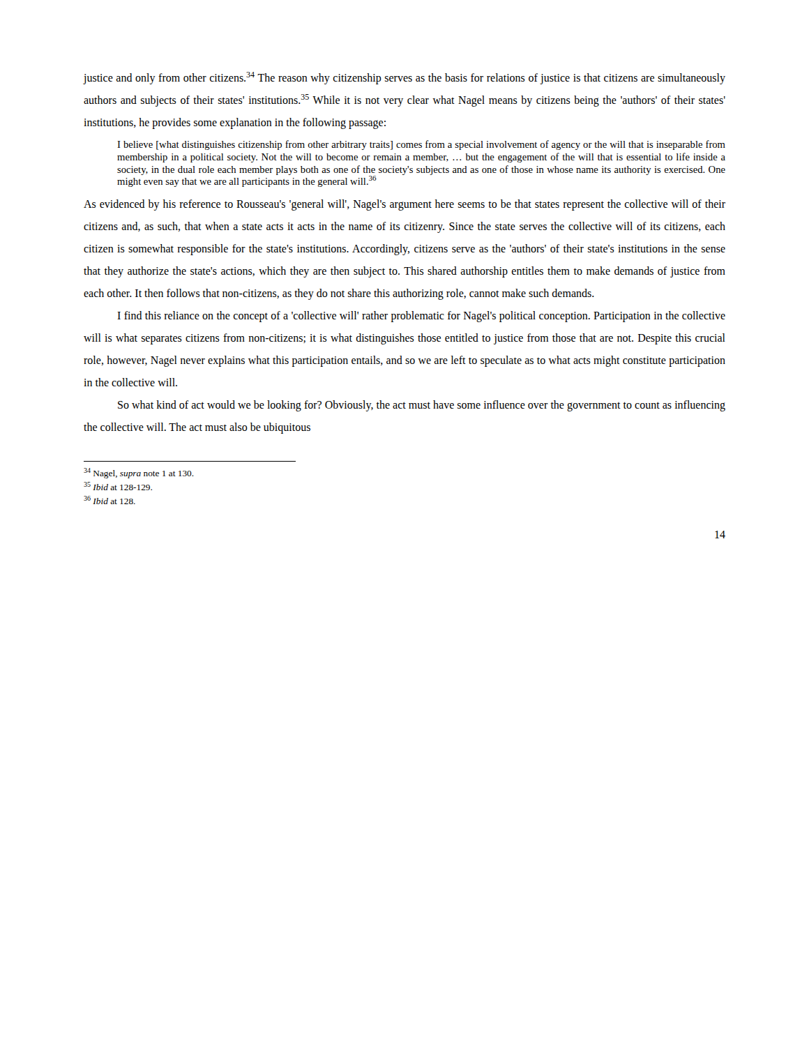justice and only from other citizens.34 The reason why citizenship serves as the basis for relations of justice is that citizens are simultaneously authors and subjects of their states' institutions.35 While it is not very clear what Nagel means by citizens being the 'authors' of their states' institutions, he provides some explanation in the following passage:
I believe [what distinguishes citizenship from other arbitrary traits] comes from a special involvement of agency or the will that is inseparable from membership in a political society. Not the will to become or remain a member, … but the engagement of the will that is essential to life inside a society, in the dual role each member plays both as one of the society's subjects and as one of those in whose name its authority is exercised. One might even say that we are all participants in the general will.36
As evidenced by his reference to Rousseau's 'general will', Nagel's argument here seems to be that states represent the collective will of their citizens and, as such, that when a state acts it acts in the name of its citizenry. Since the state serves the collective will of its citizens, each citizen is somewhat responsible for the state's institutions. Accordingly, citizens serve as the 'authors' of their state's institutions in the sense that they authorize the state's actions, which they are then subject to. This shared authorship entitles them to make demands of justice from each other. It then follows that non-citizens, as they do not share this authorizing role, cannot make such demands.
I find this reliance on the concept of a 'collective will' rather problematic for Nagel's political conception. Participation in the collective will is what separates citizens from non-citizens; it is what distinguishes those entitled to justice from those that are not. Despite this crucial role, however, Nagel never explains what this participation entails, and so we are left to speculate as to what acts might constitute participation in the collective will.
So what kind of act would we be looking for? Obviously, the act must have some influence over the government to count as influencing the collective will. The act must also be ubiquitous
34 Nagel, supra note 1 at 130.
35 Ibid at 128-129.
36 Ibid at 128.
14